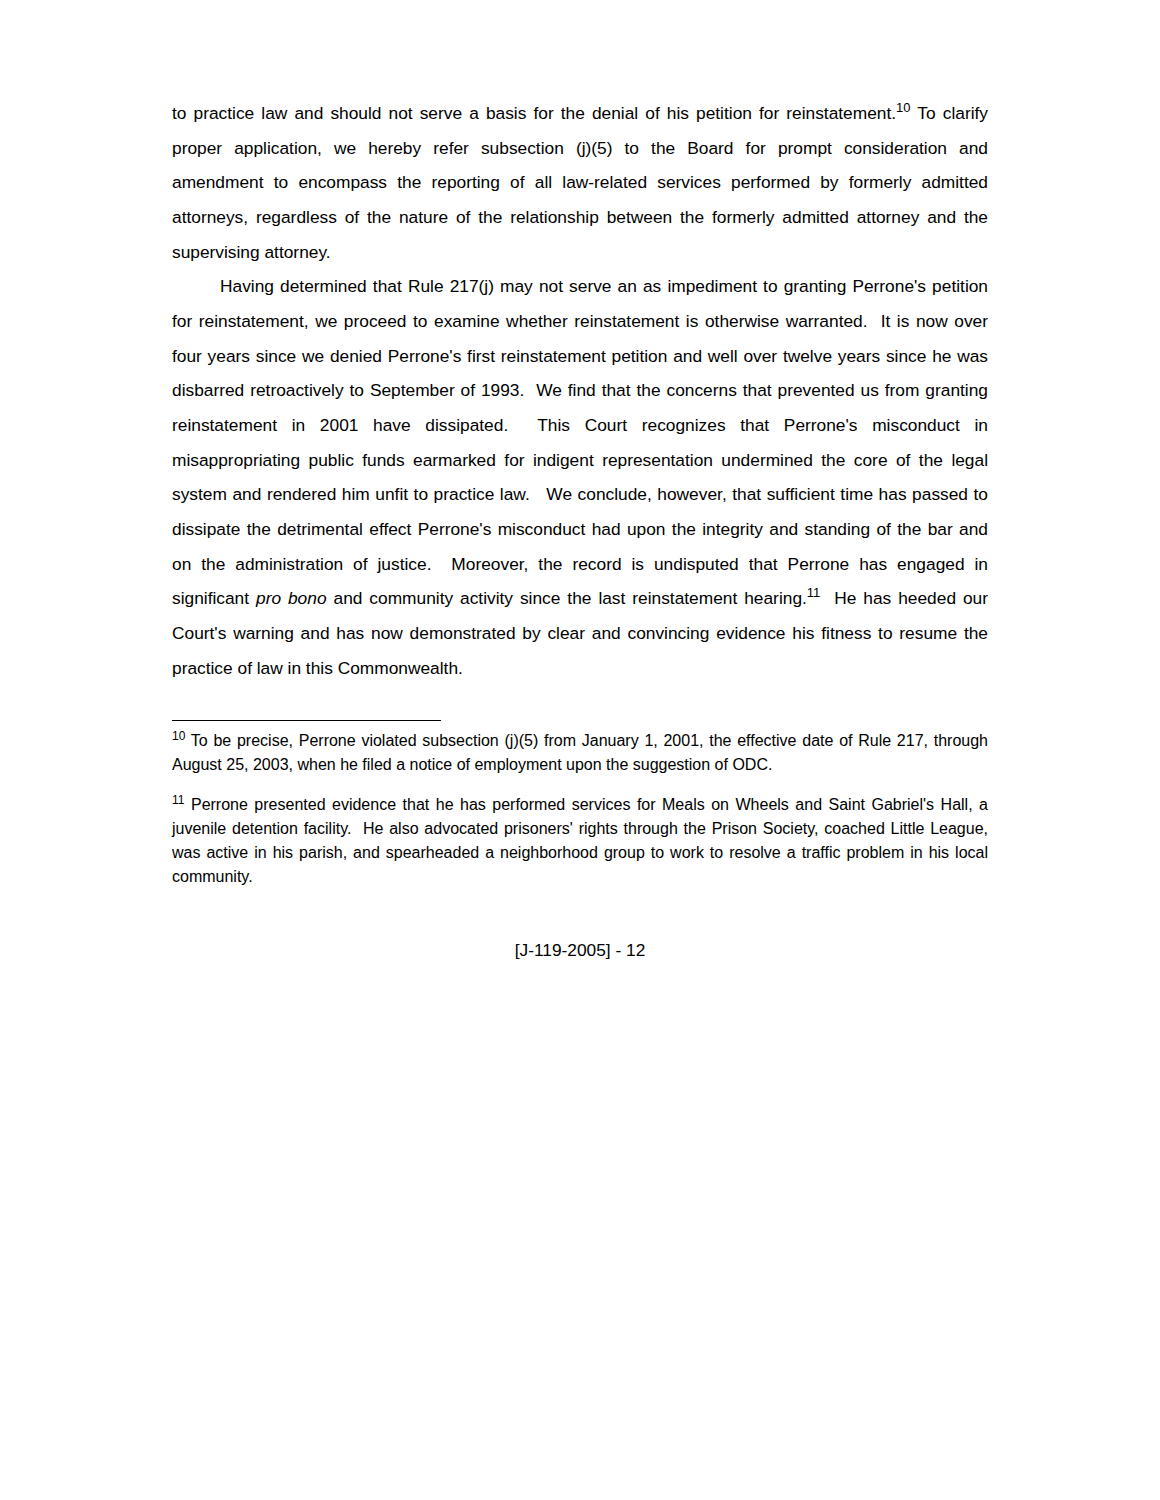to practice law and should not serve a basis for the denial of his petition for reinstatement.10 To clarify proper application, we hereby refer subsection (j)(5) to the Board for prompt consideration and amendment to encompass the reporting of all law-related services performed by formerly admitted attorneys, regardless of the nature of the relationship between the formerly admitted attorney and the supervising attorney.
Having determined that Rule 217(j) may not serve an as impediment to granting Perrone's petition for reinstatement, we proceed to examine whether reinstatement is otherwise warranted. It is now over four years since we denied Perrone's first reinstatement petition and well over twelve years since he was disbarred retroactively to September of 1993. We find that the concerns that prevented us from granting reinstatement in 2001 have dissipated. This Court recognizes that Perrone's misconduct in misappropriating public funds earmarked for indigent representation undermined the core of the legal system and rendered him unfit to practice law. We conclude, however, that sufficient time has passed to dissipate the detrimental effect Perrone's misconduct had upon the integrity and standing of the bar and on the administration of justice. Moreover, the record is undisputed that Perrone has engaged in significant pro bono and community activity since the last reinstatement hearing.11 He has heeded our Court's warning and has now demonstrated by clear and convincing evidence his fitness to resume the practice of law in this Commonwealth.
10 To be precise, Perrone violated subsection (j)(5) from January 1, 2001, the effective date of Rule 217, through August 25, 2003, when he filed a notice of employment upon the suggestion of ODC.
11 Perrone presented evidence that he has performed services for Meals on Wheels and Saint Gabriel's Hall, a juvenile detention facility. He also advocated prisoners' rights through the Prison Society, coached Little League, was active in his parish, and spearheaded a neighborhood group to work to resolve a traffic problem in his local community.
[J-119-2005] - 12